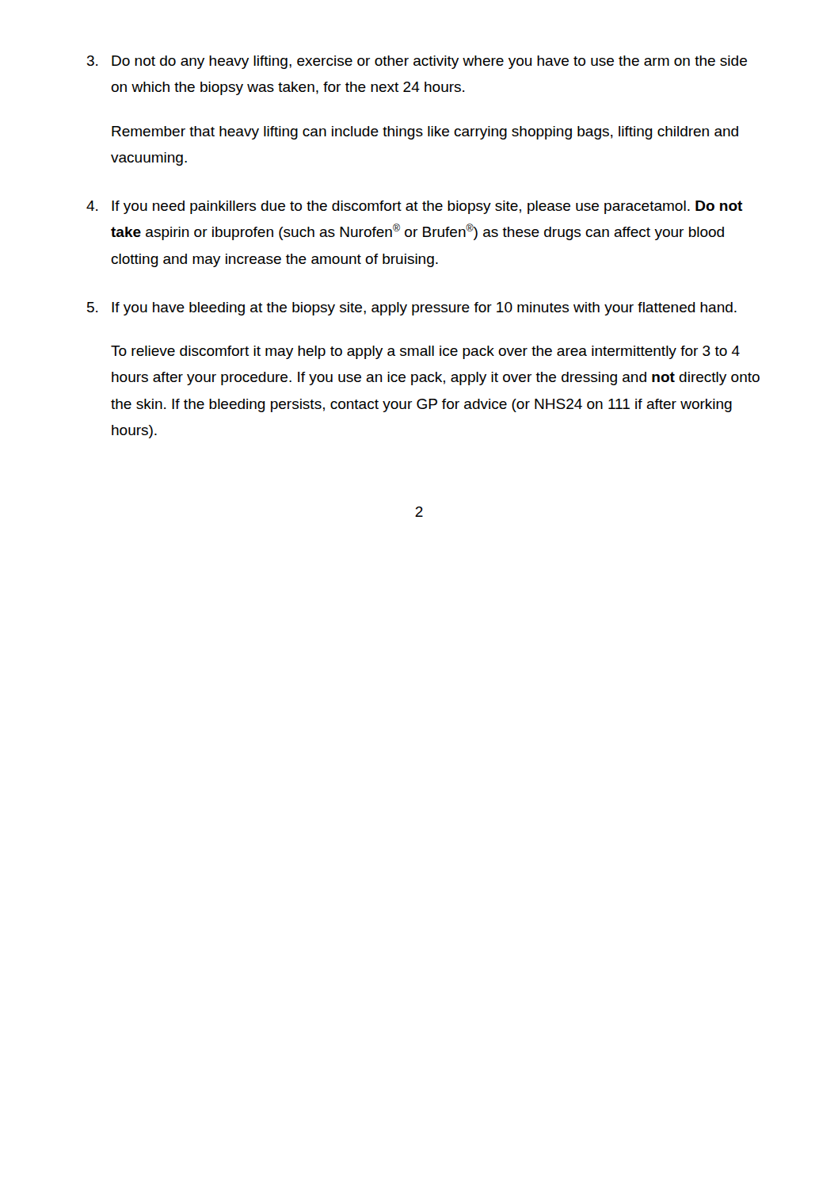Do not do any heavy lifting, exercise or other activity where you have to use the arm on the side on which the biopsy was taken, for the next 24 hours.
Remember that heavy lifting can include things like carrying shopping bags, lifting children and vacuuming.
If you need painkillers due to the discomfort at the biopsy site, please use paracetamol. Do not take aspirin or ibuprofen (such as Nurofen® or Brufen®) as these drugs can affect your blood clotting and may increase the amount of bruising.
If you have bleeding at the biopsy site, apply pressure for 10 minutes with your flattened hand.
To relieve discomfort it may help to apply a small ice pack over the area intermittently for 3 to 4 hours after your procedure. If you use an ice pack, apply it over the dressing and not directly onto the skin. If the bleeding persists, contact your GP for advice (or NHS24 on 111 if after working hours).
2